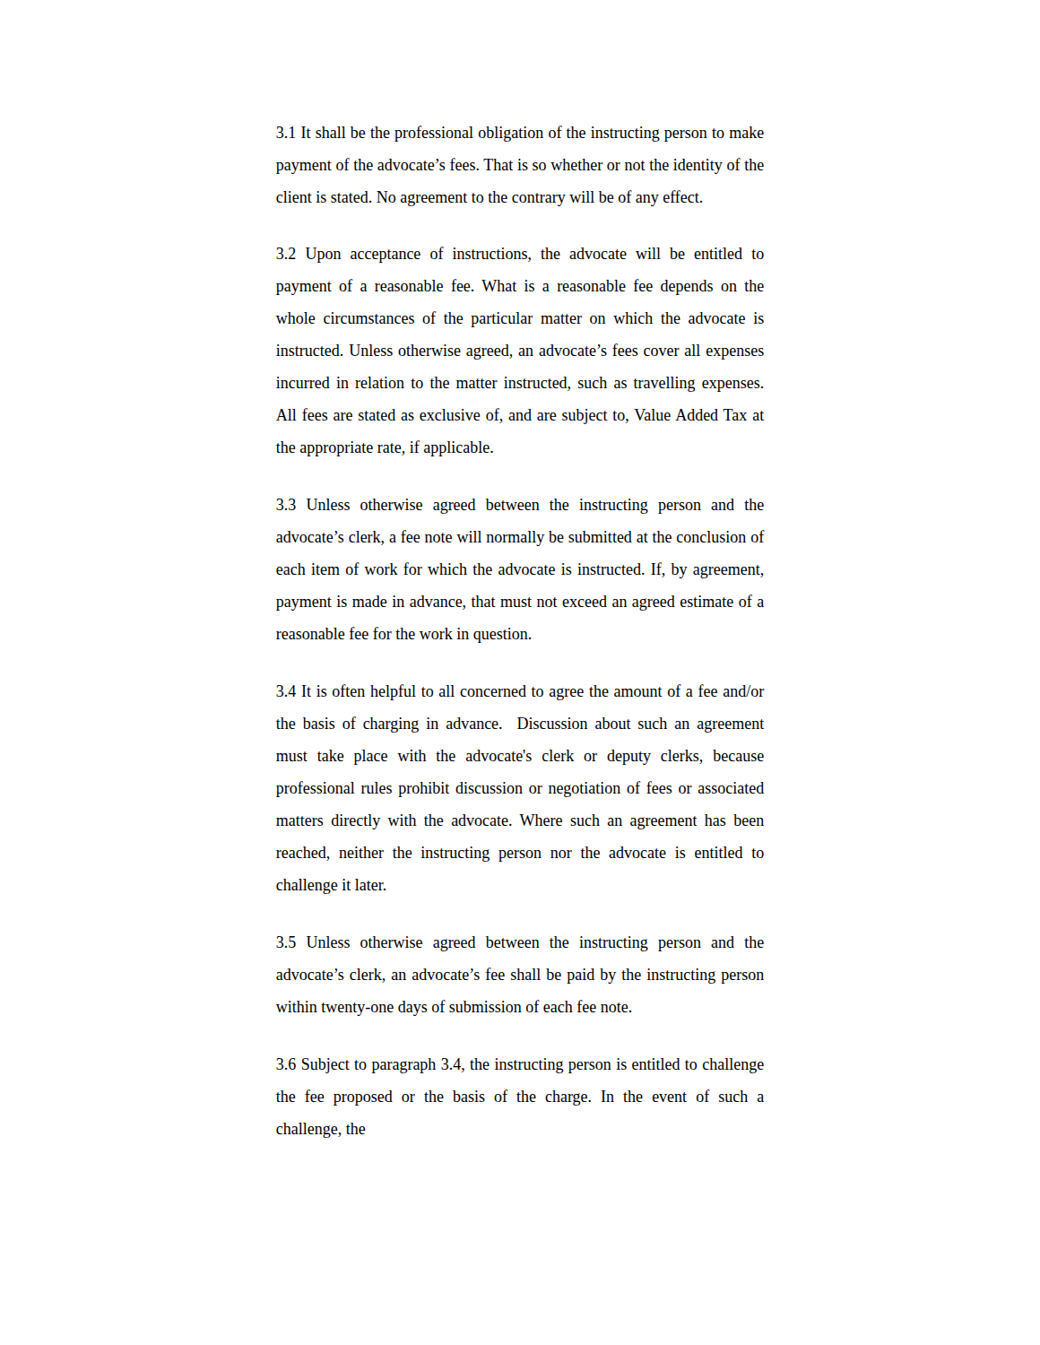3.1 It shall be the professional obligation of the instructing person to make payment of the advocate’s fees. That is so whether or not the identity of the client is stated. No agreement to the contrary will be of any effect.
3.2 Upon acceptance of instructions, the advocate will be entitled to payment of a reasonable fee. What is a reasonable fee depends on the whole circumstances of the particular matter on which the advocate is instructed. Unless otherwise agreed, an advocate’s fees cover all expenses incurred in relation to the matter instructed, such as travelling expenses. All fees are stated as exclusive of, and are subject to, Value Added Tax at the appropriate rate, if applicable.
3.3 Unless otherwise agreed between the instructing person and the advocate’s clerk, a fee note will normally be submitted at the conclusion of each item of work for which the advocate is instructed. If, by agreement, payment is made in advance, that must not exceed an agreed estimate of a reasonable fee for the work in question.
3.4 It is often helpful to all concerned to agree the amount of a fee and/or the basis of charging in advance. Discussion about such an agreement must take place with the advocate's clerk or deputy clerks, because professional rules prohibit discussion or negotiation of fees or associated matters directly with the advocate. Where such an agreement has been reached, neither the instructing person nor the advocate is entitled to challenge it later.
3.5 Unless otherwise agreed between the instructing person and the advocate’s clerk, an advocate’s fee shall be paid by the instructing person within twenty-one days of submission of each fee note.
3.6 Subject to paragraph 3.4, the instructing person is entitled to challenge the fee proposed or the basis of the charge. In the event of such a challenge, the